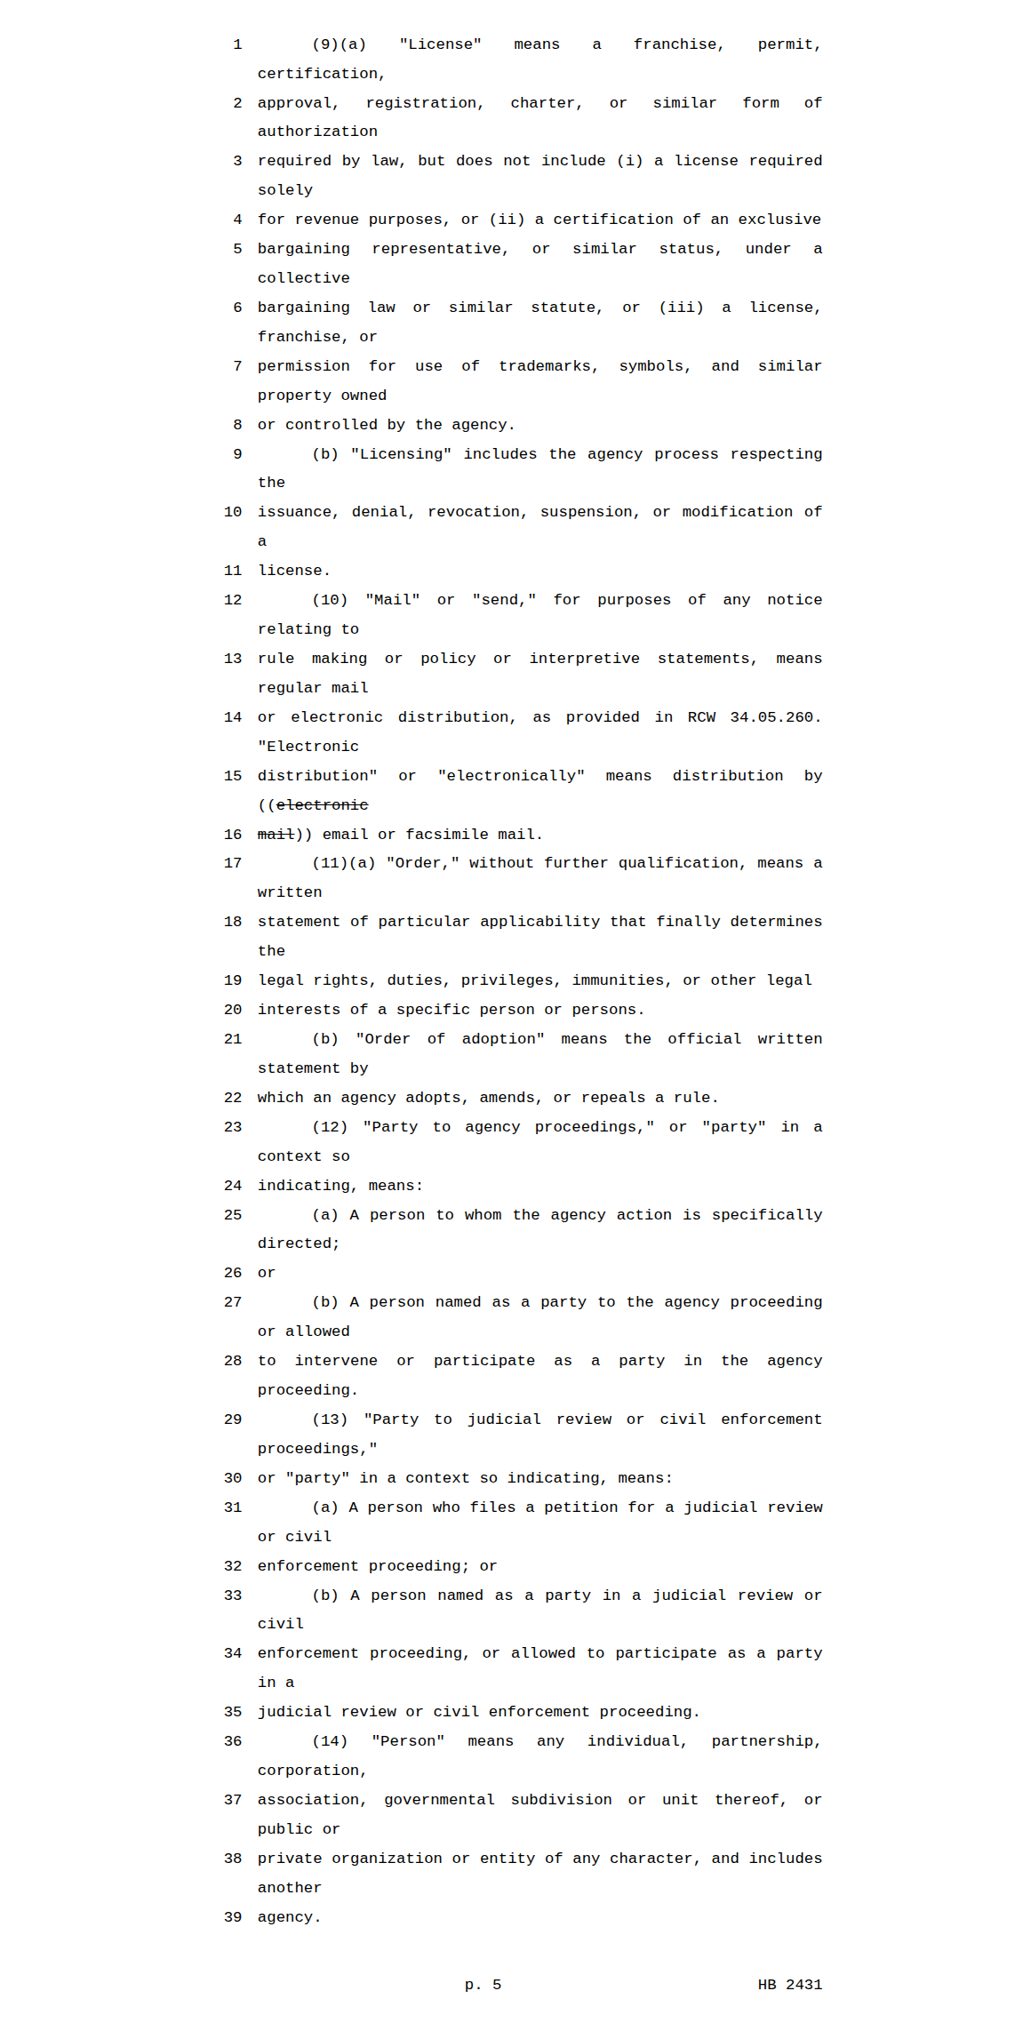(9)(a) "License" means a franchise, permit, certification,
approval, registration, charter, or similar form of authorization
required by law, but does not include (i) a license required solely
for revenue purposes, or (ii) a certification of an exclusive
bargaining representative, or similar status, under a collective
bargaining law or similar statute, or (iii) a license, franchise, or
permission for use of trademarks, symbols, and similar property owned
or controlled by the agency.
(b) "Licensing" includes the agency process respecting the
issuance, denial, revocation, suspension, or modification of a
license.
(10) "Mail" or "send," for purposes of any notice relating to
rule making or policy or interpretive statements, means regular mail
or electronic distribution, as provided in RCW 34.05.260. "Electronic
distribution" or "electronically" means distribution by ((electronic
mail)) email or facsimile mail.
(11)(a) "Order," without further qualification, means a written
statement of particular applicability that finally determines the
legal rights, duties, privileges, immunities, or other legal
interests of a specific person or persons.
(b) "Order of adoption" means the official written statement by
which an agency adopts, amends, or repeals a rule.
(12) "Party to agency proceedings," or "party" in a context so
indicating, means:
(a) A person to whom the agency action is specifically directed;
or
(b) A person named as a party to the agency proceeding or allowed
to intervene or participate as a party in the agency proceeding.
(13) "Party to judicial review or civil enforcement proceedings,"
or "party" in a context so indicating, means:
(a) A person who files a petition for a judicial review or civil
enforcement proceeding; or
(b) A person named as a party in a judicial review or civil
enforcement proceeding, or allowed to participate as a party in a
judicial review or civil enforcement proceeding.
(14) "Person" means any individual, partnership, corporation,
association, governmental subdivision or unit thereof, or public or
private organization or entity of any character, and includes another
agency.
p. 5
HB 2431